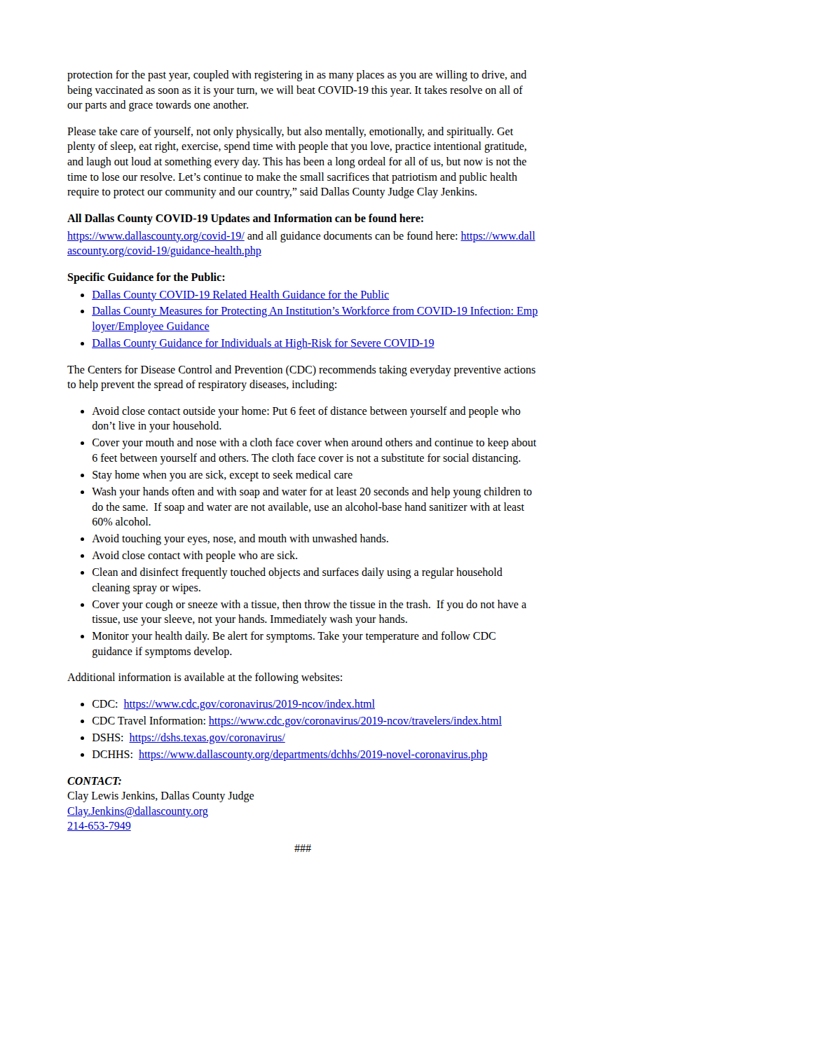protection for the past year, coupled with registering in as many places as you are willing to drive, and being vaccinated as soon as it is your turn, we will beat COVID-19 this year. It takes resolve on all of our parts and grace towards one another.
Please take care of yourself, not only physically, but also mentally, emotionally, and spiritually. Get plenty of sleep, eat right, exercise, spend time with people that you love, practice intentional gratitude, and laugh out loud at something every day. This has been a long ordeal for all of us, but now is not the time to lose our resolve. Let’s continue to make the small sacrifices that patriotism and public health require to protect our community and our country,” said Dallas County Judge Clay Jenkins.
All Dallas County COVID-19 Updates and Information can be found here:
https://www.dallascounty.org/covid-19/ and all guidance documents can be found here: https://www.dallascounty.org/covid-19/guidance-health.php
Specific Guidance for the Public:
Dallas County COVID-19 Related Health Guidance for the Public
Dallas County Measures for Protecting An Institution’s Workforce from COVID-19 Infection: Employer/Employee Guidance
Dallas County Guidance for Individuals at High-Risk for Severe COVID-19
The Centers for Disease Control and Prevention (CDC) recommends taking everyday preventive actions to help prevent the spread of respiratory diseases, including:
Avoid close contact outside your home: Put 6 feet of distance between yourself and people who don’t live in your household.
Cover your mouth and nose with a cloth face cover when around others and continue to keep about 6 feet between yourself and others. The cloth face cover is not a substitute for social distancing.
Stay home when you are sick, except to seek medical care
Wash your hands often and with soap and water for at least 20 seconds and help young children to do the same. If soap and water are not available, use an alcohol-base hand sanitizer with at least 60% alcohol.
Avoid touching your eyes, nose, and mouth with unwashed hands.
Avoid close contact with people who are sick.
Clean and disinfect frequently touched objects and surfaces daily using a regular household cleaning spray or wipes.
Cover your cough or sneeze with a tissue, then throw the tissue in the trash. If you do not have a tissue, use your sleeve, not your hands. Immediately wash your hands.
Monitor your health daily. Be alert for symptoms. Take your temperature and follow CDC guidance if symptoms develop.
Additional information is available at the following websites:
CDC: https://www.cdc.gov/coronavirus/2019-ncov/index.html
CDC Travel Information: https://www.cdc.gov/coronavirus/2019-ncov/travelers/index.html
DSHS: https://dshs.texas.gov/coronavirus/
DCHHS: https://www.dallascounty.org/departments/dchhs/2019-novel-coronavirus.php
CONTACT:
Clay Lewis Jenkins, Dallas County Judge
Clay.Jenkins@dallascounty.org
214-653-7949
###